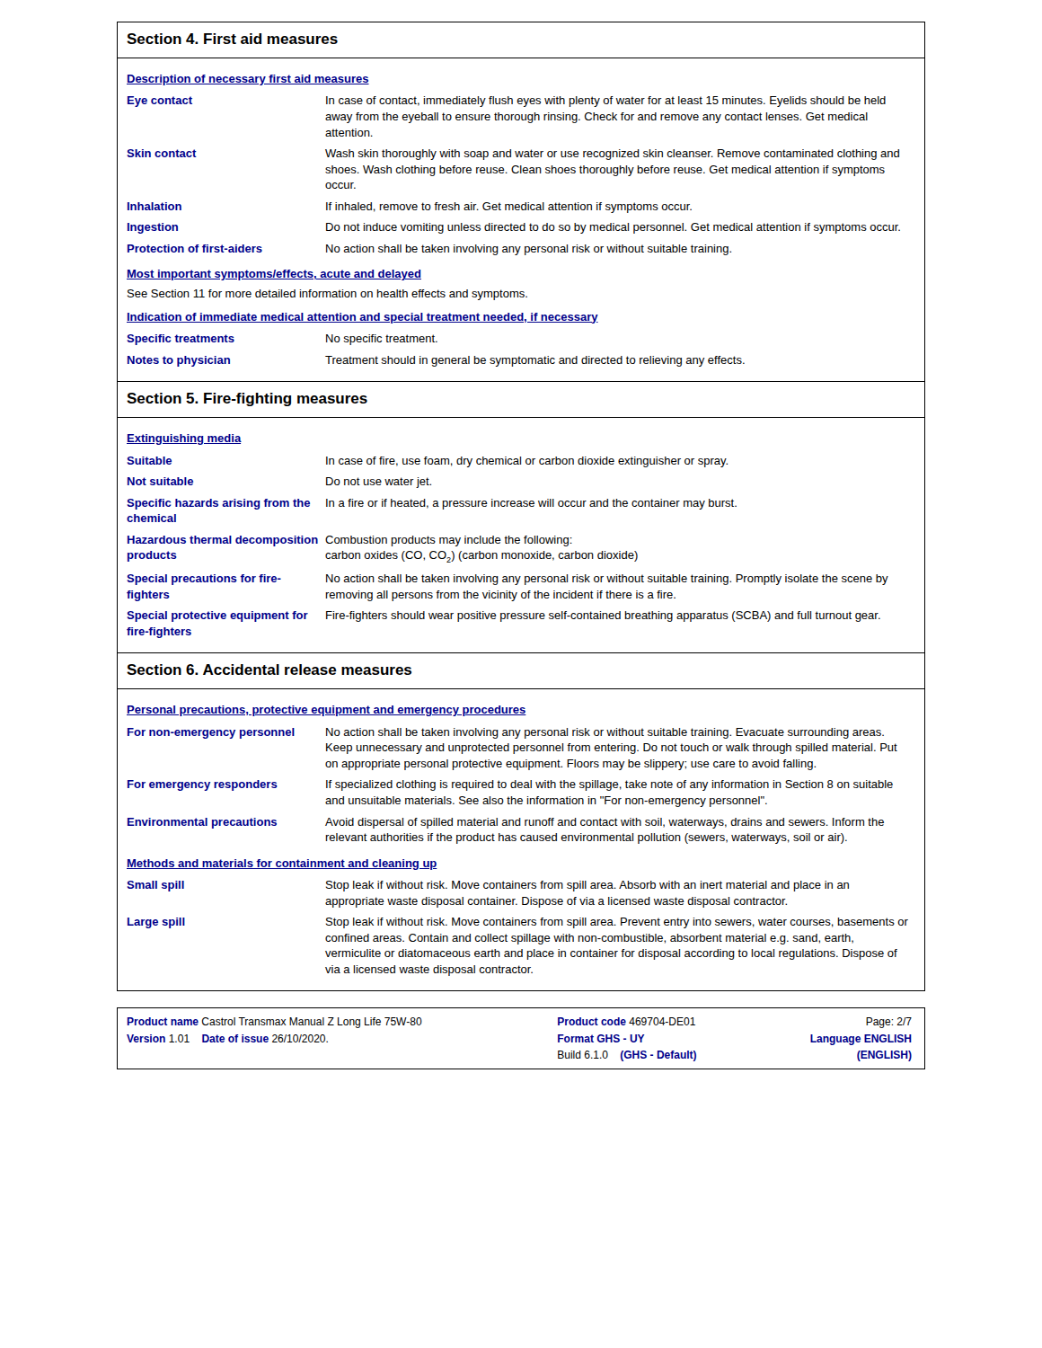Section 4. First aid measures
Description of necessary first aid measures
| Eye contact | In case of contact, immediately flush eyes with plenty of water for at least 15 minutes. Eyelids should be held away from the eyeball to ensure thorough rinsing. Check for and remove any contact lenses. Get medical attention. |
| Skin contact | Wash skin thoroughly with soap and water or use recognized skin cleanser. Remove contaminated clothing and shoes. Wash clothing before reuse. Clean shoes thoroughly before reuse. Get medical attention if symptoms occur. |
| Inhalation | If inhaled, remove to fresh air. Get medical attention if symptoms occur. |
| Ingestion | Do not induce vomiting unless directed to do so by medical personnel. Get medical attention if symptoms occur. |
| Protection of first-aiders | No action shall be taken involving any personal risk or without suitable training. |
Most important symptoms/effects, acute and delayed
See Section 11 for more detailed information on health effects and symptoms.
Indication of immediate medical attention and special treatment needed, if necessary
| Specific treatments | No specific treatment. |
| Notes to physician | Treatment should in general be symptomatic and directed to relieving any effects. |
Section 5. Fire-fighting measures
Extinguishing media
| Suitable | In case of fire, use foam, dry chemical or carbon dioxide extinguisher or spray. |
| Not suitable | Do not use water jet. |
| Specific hazards arising from the chemical | In a fire or if heated, a pressure increase will occur and the container may burst. |
| Hazardous thermal decomposition products | Combustion products may include the following: carbon oxides (CO, CO 2 ) (carbon monoxide, carbon dioxide) |
| Special precautions for fire-fighters | No action shall be taken involving any personal risk or without suitable training. Promptly isolate the scene by removing all persons from the vicinity of the incident if there is a fire. |
| Special protective equipment for fire-fighters | Fire-fighters should wear positive pressure self-contained breathing apparatus (SCBA) and full turnout gear. |
Section 6. Accidental release measures
Personal precautions, protective equipment and emergency procedures
| For non-emergency personnel | No action shall be taken involving any personal risk or without suitable training. Evacuate surrounding areas. Keep unnecessary and unprotected personnel from entering. Do not touch or walk through spilled material. Put on appropriate personal protective equipment. Floors may be slippery; use care to avoid falling. |
| For emergency responders | If specialized clothing is required to deal with the spillage, take note of any information in Section 8 on suitable and unsuitable materials. See also the information in "For non-emergency personnel". |
| Environmental precautions | Avoid dispersal of spilled material and runoff and contact with soil, waterways, drains and sewers. Inform the relevant authorities if the product has caused environmental pollution (sewers, waterways, soil or air). |
Methods and materials for containment and cleaning up
| Small spill | Stop leak if without risk. Move containers from spill area. Absorb with an inert material and place in an appropriate waste disposal container. Dispose of via a licensed waste disposal contractor. |
| Large spill | Stop leak if without risk. Move containers from spill area. Prevent entry into sewers, water courses, basements or confined areas. Contain and collect spillage with non-combustible, absorbent material e.g. sand, earth, vermiculite or diatomaceous earth and place in container for disposal according to local regulations. Dispose of via a licensed waste disposal contractor. |
| Product name Castrol Transmax Manual Z Long Life 75W-80 | Product code 469704-DE01 | Page: 2/7 |
| Version 1.01 Date of issue 26/10/2020. | Format GHS - UY | Language ENGLISH |
| | Build 6.1.0 (GHS - Default) | (ENGLISH) |